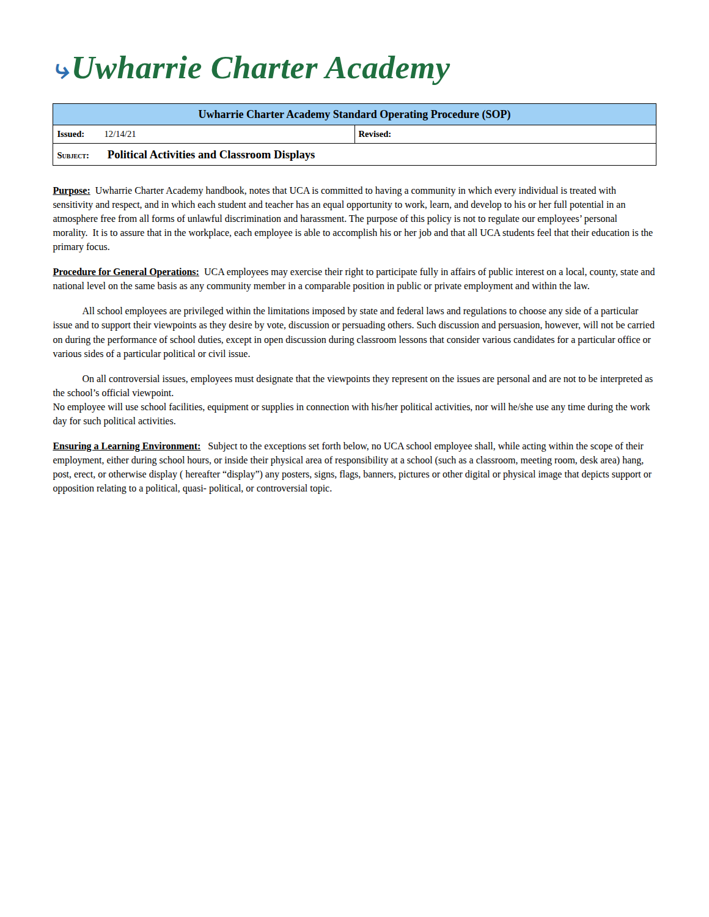⤷Uwharrie Charter Academy
| Uwharrie Charter Academy Standard Operating Procedure (SOP) |
| Issued: 12/14/21 | Revised: |
| Subject: Political Activities and Classroom Displays |
Purpose: Uwharrie Charter Academy handbook, notes that UCA is committed to having a community in which every individual is treated with sensitivity and respect, and in which each student and teacher has an equal opportunity to work, learn, and develop to his or her full potential in an atmosphere free from all forms of unlawful discrimination and harassment. The purpose of this policy is not to regulate our employees’ personal morality. It is to assure that in the workplace, each employee is able to accomplish his or her job and that all UCA students feel that their education is the primary focus.
Procedure for General Operations: UCA employees may exercise their right to participate fully in affairs of public interest on a local, county, state and national level on the same basis as any community member in a comparable position in public or private employment and within the law.
All school employees are privileged within the limitations imposed by state and federal laws and regulations to choose any side of a particular issue and to support their viewpoints as they desire by vote, discussion or persuading others. Such discussion and persuasion, however, will not be carried on during the performance of school duties, except in open discussion during classroom lessons that consider various candidates for a particular office or various sides of a particular political or civil issue.
On all controversial issues, employees must designate that the viewpoints they represent on the issues are personal and are not to be interpreted as the school’s official viewpoint.
No employee will use school facilities, equipment or supplies in connection with his/her political activities, nor will he/she use any time during the work day for such political activities.
Ensuring a Learning Environment: Subject to the exceptions set forth below, no UCA school employee shall, while acting within the scope of their employment, either during school hours, or inside their physical area of responsibility at a school (such as a classroom, meeting room, desk area) hang, post, erect, or otherwise display ( hereafter “display”) any posters, signs, flags, banners, pictures or other digital or physical image that depicts support or opposition relating to a political, quasi- political, or controversial topic.